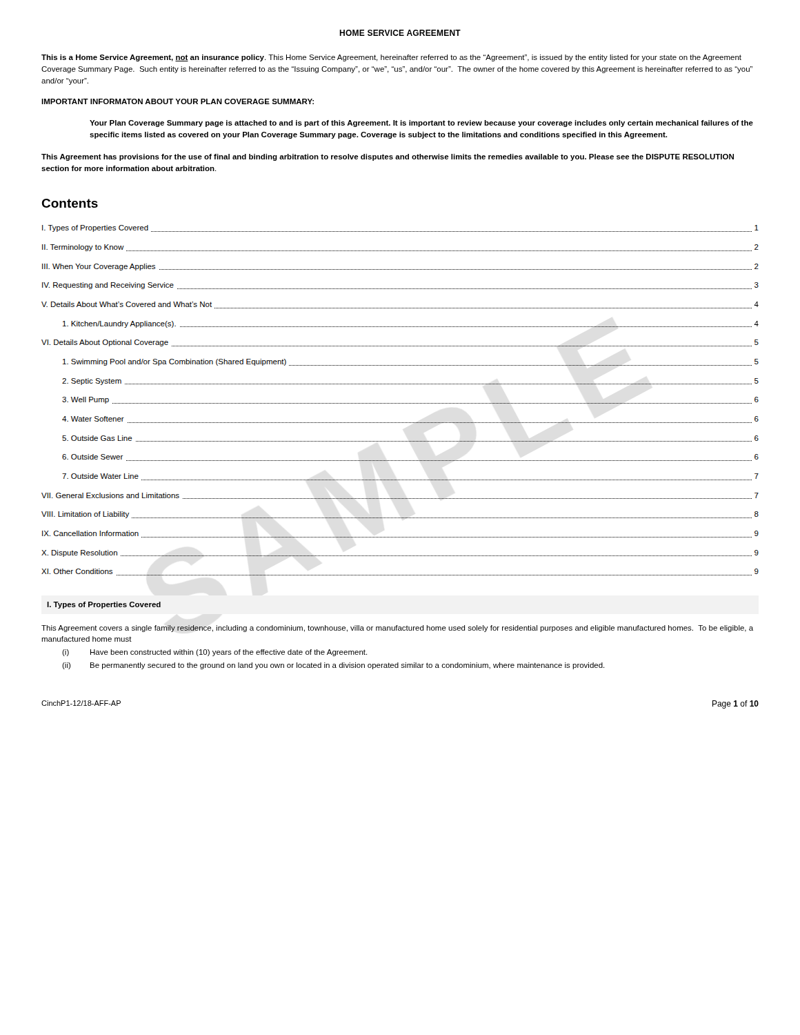SAMPLE
HOME SERVICE AGREEMENT
This is a Home Service Agreement, not an insurance policy. This Home Service Agreement, hereinafter referred to as the “Agreement”, is issued by the entity listed for your state on the Agreement Coverage Summary Page. Such entity is hereinafter referred to as the “Issuing Company”, or “we”, “us”, and/or “our”. The owner of the home covered by this Agreement is hereinafter referred to as “you” and/or “your”.
IMPORTANT INFORMATON ABOUT YOUR PLAN COVERAGE SUMMARY:
Your Plan Coverage Summary page is attached to and is part of this Agreement. It is important to review because your coverage includes only certain mechanical failures of the specific items listed as covered on your Plan Coverage Summary page. Coverage is subject to the limitations and conditions specified in this Agreement.
This Agreement has provisions for the use of final and binding arbitration to resolve disputes and otherwise limits the remedies available to you. Please see the DISPUTE RESOLUTION section for more information about arbitration.
Contents
I. Types of Properties Covered 1
II. Terminology to Know 2
III. When Your Coverage Applies 2
IV. Requesting and Receiving Service 3
V. Details About What’s Covered and What’s Not 4
1. Kitchen/Laundry Appliance(s). 4
VI. Details About Optional Coverage 5
1. Swimming Pool and/or Spa Combination (Shared Equipment) 5
2. Septic System 5
3. Well Pump 6
4. Water Softener 6
5. Outside Gas Line 6
6. Outside Sewer 6
7. Outside Water Line 7
VII. General Exclusions and Limitations 7
VIII. Limitation of Liability 8
IX. Cancellation Information 9
X. Dispute Resolution 9
XI. Other Conditions 9
I. Types of Properties Covered
This Agreement covers a single family residence, including a condominium, townhouse, villa or manufactured home used solely for residential purposes and eligible manufactured homes. To be eligible, a manufactured home must
(i) Have been constructed within (10) years of the effective date of the Agreement.
(ii) Be permanently secured to the ground on land you own or located in a division operated similar to a condominium, where maintenance is provided.
CinchP1-12/18-AFF-AP
Page 1 of 10